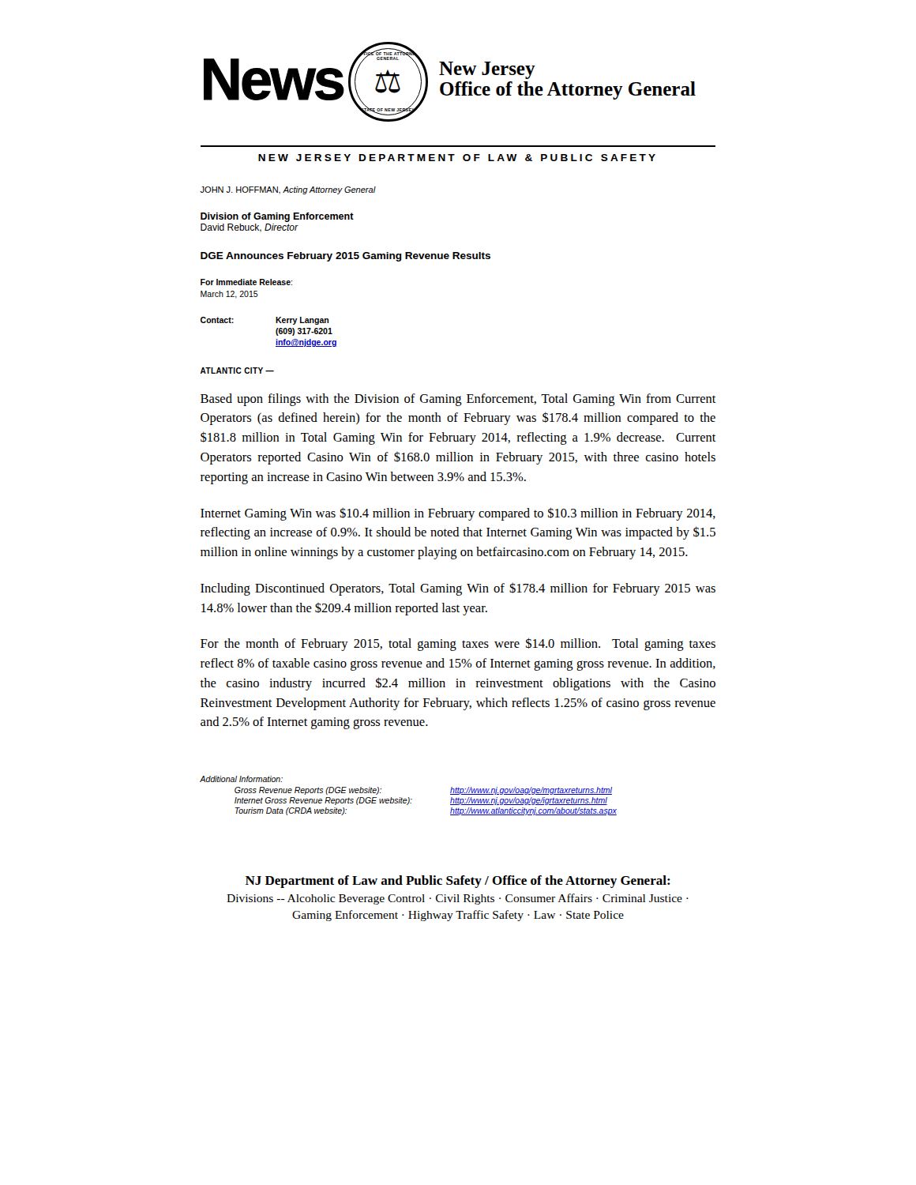News
Office of the Attorney General
⚖
State of New Jersey
New Jersey
Office of the Attorney General
NEW JERSEY DEPARTMENT OF LAW & PUBLIC SAFETY
JOHN J. HOFFMAN, Acting Attorney General
Division of Gaming Enforcement
David Rebuck, Director
DGE Announces February 2015 Gaming Revenue Results
For Immediate Release:
March 12, 2015
| Contact: | Kerry Langan |
| | (609) 317-6201 |
| | info@njdge.org |
ATLANTIC CITY —
Based upon filings with the Division of Gaming Enforcement, Total Gaming Win from Current Operators (as defined herein) for the month of February was $178.4 million compared to the $181.8 million in Total Gaming Win for February 2014, reflecting a 1.9% decrease. Current Operators reported Casino Win of $168.0 million in February 2015, with three casino hotels reporting an increase in Casino Win between 3.9% and 15.3%.
Internet Gaming Win was $10.4 million in February compared to $10.3 million in February 2014, reflecting an increase of 0.9%. It should be noted that Internet Gaming Win was impacted by $1.5 million in online winnings by a customer playing on betfaircasino.com on February 14, 2015.
Including Discontinued Operators, Total Gaming Win of $178.4 million for February 2015 was 14.8% lower than the $209.4 million reported last year.
For the month of February 2015, total gaming taxes were $14.0 million. Total gaming taxes reflect 8% of taxable casino gross revenue and 15% of Internet gaming gross revenue. In addition, the casino industry incurred $2.4 million in reinvestment obligations with the Casino Reinvestment Development Authority for February, which reflects 1.25% of casino gross revenue and 2.5% of Internet gaming gross revenue.
Additional Information:
| Gross Revenue Reports (DGE website): | http://www.nj.gov/oag/ge/mgrtaxreturns.html |
| Internet Gross Revenue Reports (DGE website): | http://www.nj.gov/oag/ge/igrtaxreturns.html |
| Tourism Data (CRDA website): | http://www.atlanticcitynj.com/about/stats.aspx |
NJ Department of Law and Public Safety / Office of the Attorney General:
Divisions -- Alcoholic Beverage Control · Civil Rights · Consumer Affairs · Criminal Justice ·
Gaming Enforcement · Highway Traffic Safety · Law · State Police